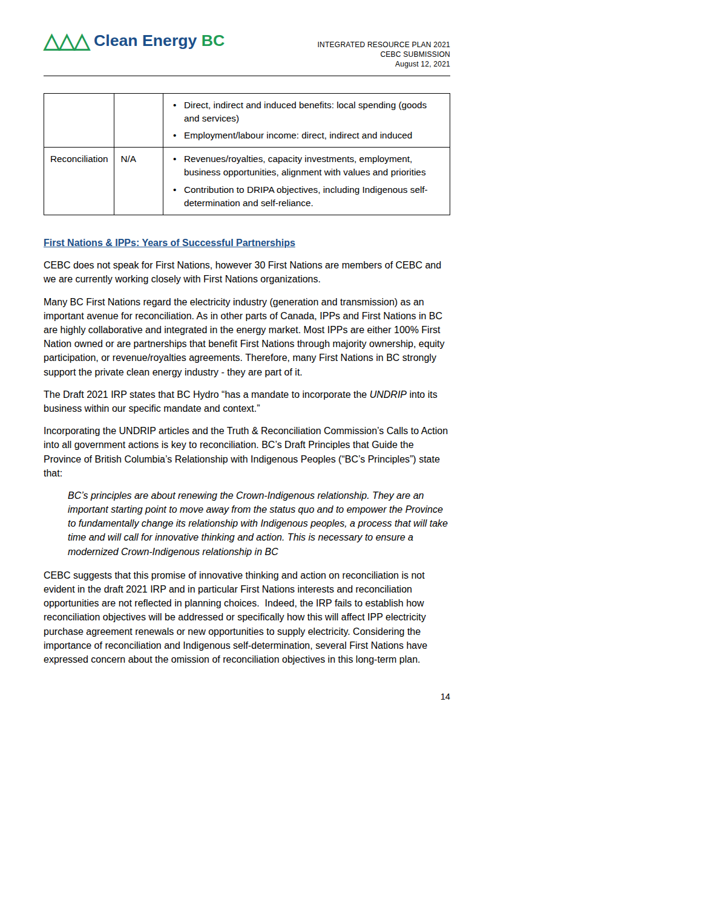△△△ Clean Energy BC
INTEGRATED RESOURCE PLAN 2021
CEBC SUBMISSION
August 12, 2021
| | | Direct, indirect and induced benefits: local spending (goods and services) Employment/labour income: direct, indirect and induced |
| Reconciliation | N/A | Revenues/royalties, capacity investments, employment, business opportunities, alignment with values and priorities Contribution to DRIPA objectives, including Indigenous self-determination and self-reliance. |
First Nations & IPPs: Years of Successful Partnerships
CEBC does not speak for First Nations, however 30 First Nations are members of CEBC and we are currently working closely with First Nations organizations.
Many BC First Nations regard the electricity industry (generation and transmission) as an important avenue for reconciliation. As in other parts of Canada, IPPs and First Nations in BC are highly collaborative and integrated in the energy market. Most IPPs are either 100% First Nation owned or are partnerships that benefit First Nations through majority ownership, equity participation, or revenue/royalties agreements. Therefore, many First Nations in BC strongly support the private clean energy industry - they are part of it.
The Draft 2021 IRP states that BC Hydro “has a mandate to incorporate the UNDRIP into its business within our specific mandate and context.”
Incorporating the UNDRIP articles and the Truth & Reconciliation Commission’s Calls to Action into all government actions is key to reconciliation. BC’s Draft Principles that Guide the Province of British Columbia’s Relationship with Indigenous Peoples (“BC’s Principles”) state that:
BC’s principles are about renewing the Crown-Indigenous relationship. They are an important starting point to move away from the status quo and to empower the Province to fundamentally change its relationship with Indigenous peoples, a process that will take time and will call for innovative thinking and action. This is necessary to ensure a modernized Crown-Indigenous relationship in BC
CEBC suggests that this promise of innovative thinking and action on reconciliation is not evident in the draft 2021 IRP and in particular First Nations interests and reconciliation opportunities are not reflected in planning choices. Indeed, the IRP fails to establish how reconciliation objectives will be addressed or specifically how this will affect IPP electricity purchase agreement renewals or new opportunities to supply electricity. Considering the importance of reconciliation and Indigenous self-determination, several First Nations have expressed concern about the omission of reconciliation objectives in this long-term plan.
14